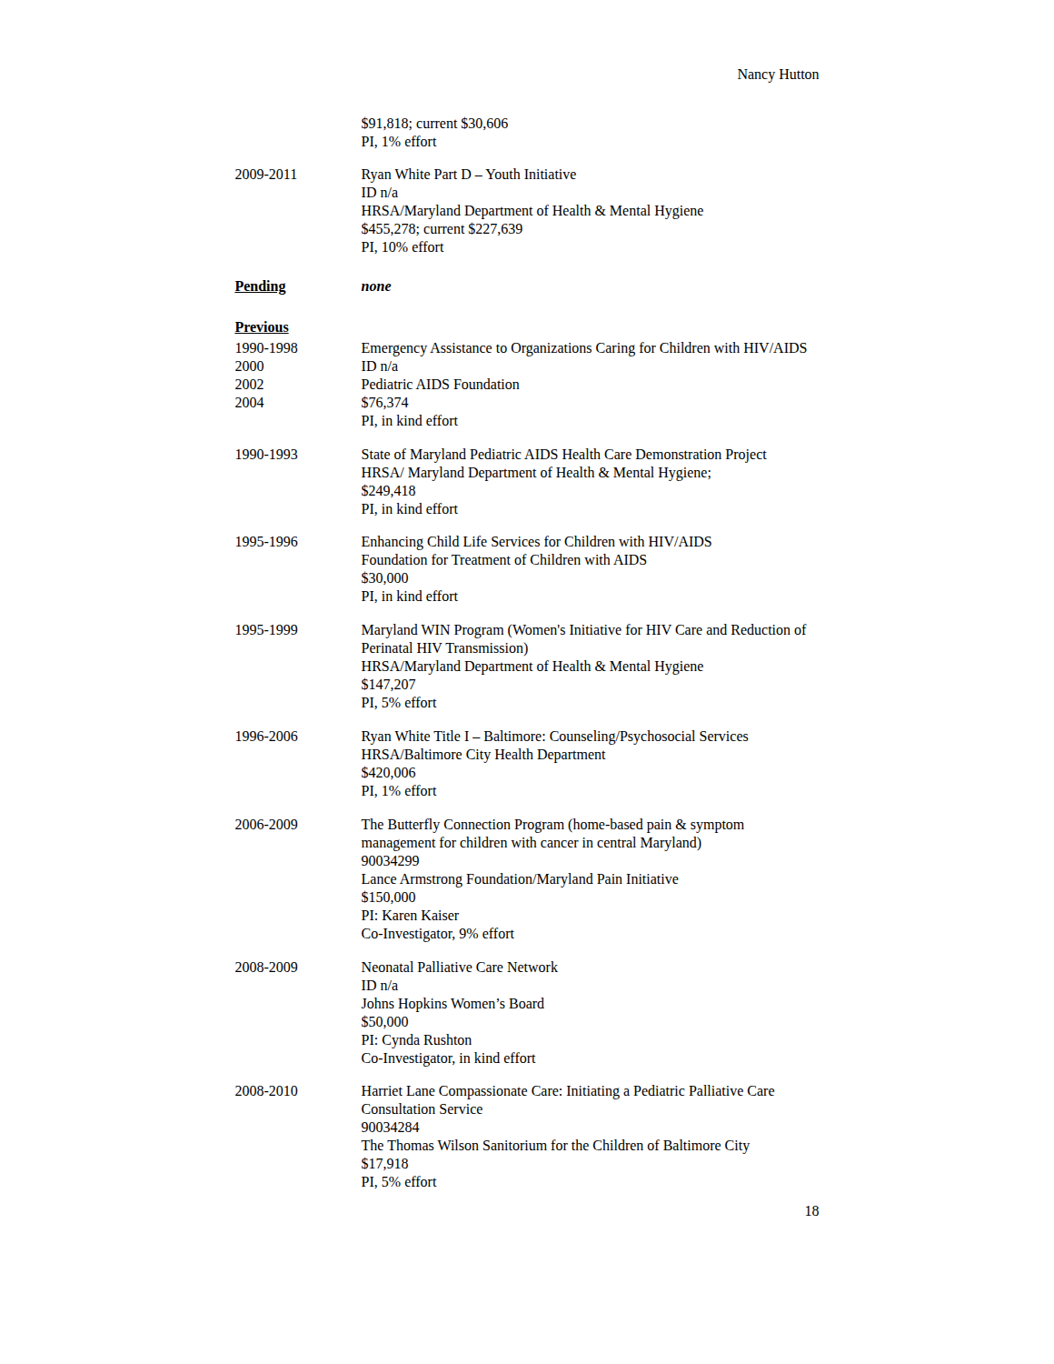Nancy Hutton
$91,818; current $30,606
PI, 1% effort
2009-2011
Ryan White Part D – Youth Initiative
ID n/a
HRSA/Maryland Department of Health & Mental Hygiene
$455,278; current $227,639
PI, 10% effort
Pending
none
Previous
1990-1998
2000
2002
2004
Emergency Assistance to Organizations Caring for Children with HIV/AIDS
ID n/a
Pediatric AIDS Foundation
$76,374
PI, in kind effort
1990-1993
State of Maryland Pediatric AIDS Health Care Demonstration Project
HRSA/ Maryland Department of Health & Mental Hygiene;
$249,418
PI, in kind effort
1995-1996
Enhancing Child Life Services for Children with HIV/AIDS
Foundation for Treatment of Children with AIDS
$30,000
PI, in kind effort
1995-1999
Maryland WIN Program (Women's Initiative for HIV Care and Reduction of Perinatal HIV Transmission)
HRSA/Maryland Department of Health & Mental Hygiene
$147,207
PI, 5% effort
1996-2006
Ryan White Title I – Baltimore: Counseling/Psychosocial Services
HRSA/Baltimore City Health Department
$420,006
PI, 1% effort
2006-2009
The Butterfly Connection Program (home-based pain & symptom management for children with cancer in central Maryland)
90034299
Lance Armstrong Foundation/Maryland Pain Initiative
$150,000
PI: Karen Kaiser
Co-Investigator, 9% effort
2008-2009
Neonatal Palliative Care Network
ID n/a
Johns Hopkins Women’s Board
$50,000
PI: Cynda Rushton
Co-Investigator, in kind effort
2008-2010
Harriet Lane Compassionate Care: Initiating a Pediatric Palliative Care Consultation Service
90034284
The Thomas Wilson Sanitorium for the Children of Baltimore City
$17,918
PI, 5% effort
18